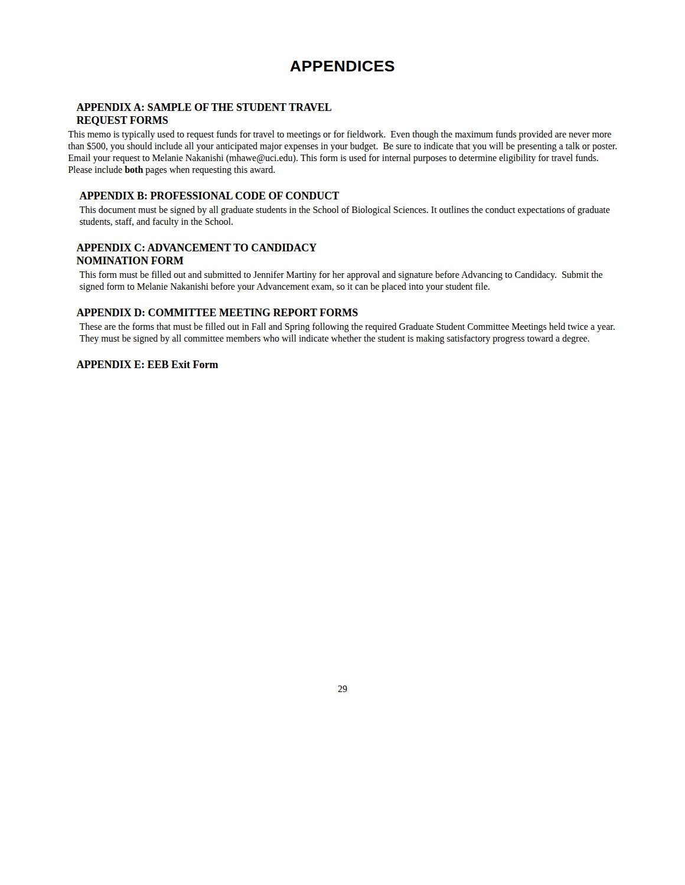APPENDICES
APPENDIX A: SAMPLE OF THE STUDENT TRAVEL
REQUEST FORMS
This memo is typically used to request funds for travel to meetings or for fieldwork. Even though the maximum funds provided are never more than $500, you should include all your anticipated major expenses in your budget. Be sure to indicate that you will be presenting a talk or poster. Email your request to Melanie Nakanishi (mhawe@uci.edu). This form is used for internal purposes to determine eligibility for travel funds. Please include both pages when requesting this award.
APPENDIX B: PROFESSIONAL CODE OF CONDUCT
This document must be signed by all graduate students in the School of Biological Sciences. It outlines the conduct expectations of graduate students, staff, and faculty in the School.
APPENDIX C: ADVANCEMENT TO CANDIDACY
NOMINATION FORM
This form must be filled out and submitted to Jennifer Martiny for her approval and signature before Advancing to Candidacy. Submit the signed form to Melanie Nakanishi before your Advancement exam, so it can be placed into your student file.
APPENDIX D: COMMITTEE MEETING REPORT FORMS
These are the forms that must be filled out in Fall and Spring following the required Graduate Student Committee Meetings held twice a year. They must be signed by all committee members who will indicate whether the student is making satisfactory progress toward a degree.
APPENDIX E: EEB Exit Form
29